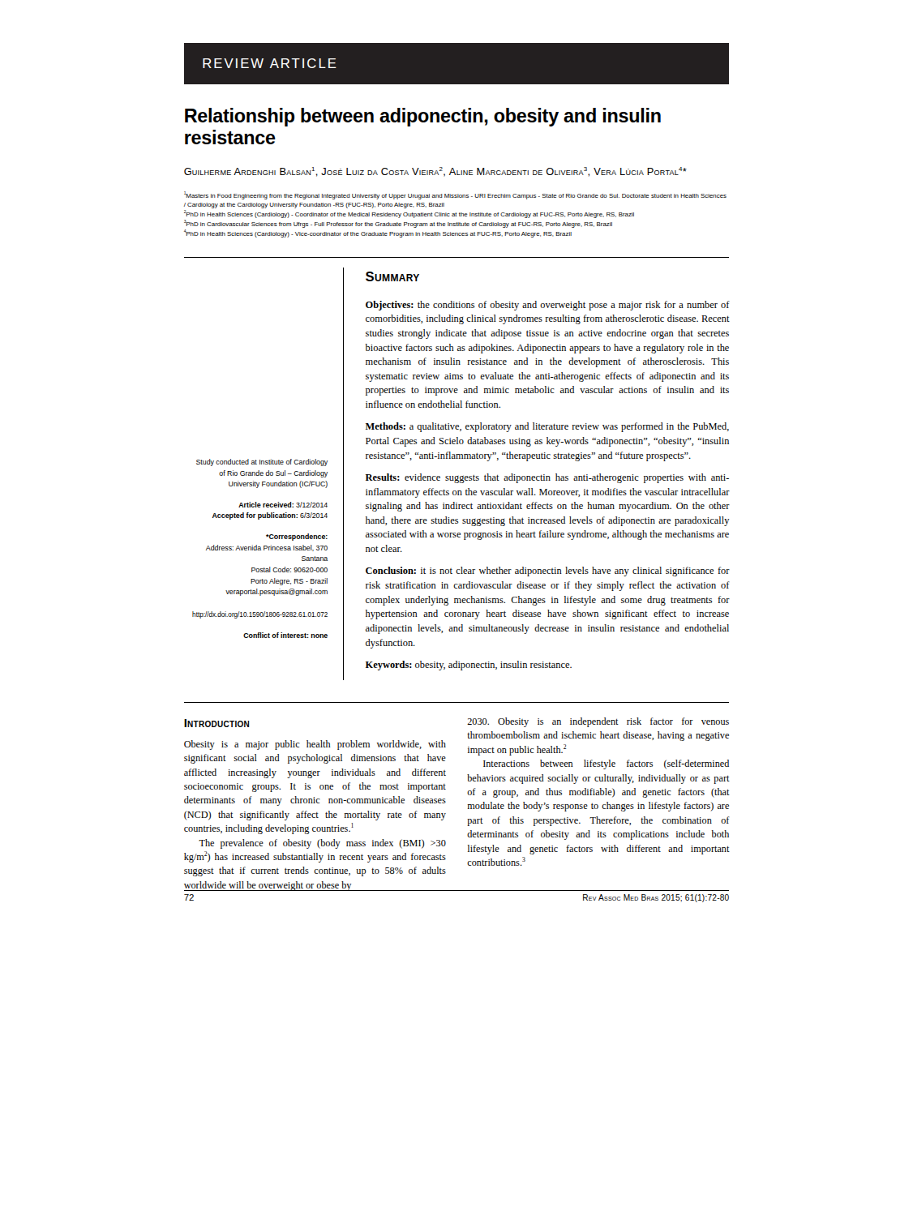Review Article
Relationship between adiponectin, obesity and insulin resistance
Guilherme Ardenghi Balsan1, José Luiz da Costa Vieira2, Aline Marcadenti de Oliveira3, Vera Lúcia Portal4*
1Masters in Food Engineering from the Regional Integrated University of Upper Uruguai and Missions - URI Erechim Campus - State of Rio Grande do Sul. Doctorate student in Health Sciences / Cardiology at the Cardiology University Foundation -RS (FUC-RS), Porto Alegre, RS, Brazil
2PhD in Health Sciences (Cardiology) - Coordinator of the Medical Residency Outpatient Clinic at the Institute of Cardiology at FUC-RS, Porto Alegre, RS, Brazil
3PhD in Cardiovascular Sciences from Ufrgs - Full Professor for the Graduate Program at the Institute of Cardiology at FUC-RS, Porto Alegre, RS, Brazil
4PhD in Health Sciences (Cardiology) - Vice-coordinator of the Graduate Program in Health Sciences at FUC-RS, Porto Alegre, RS, Brazil
Study conducted at Institute of Cardiology
of Rio Grande do Sul – Cardiology
University Foundation (IC/FUC)
Article received: 3/12/2014
Accepted for publication: 6/3/2014
*Correspondence:
Address: Avenida Princesa Isabel, 370
Santana
Postal Code: 90620-000
Porto Alegre, RS - Brazil
veraportal.pesquisa@gmail.com
http://dx.doi.org/10.1590/1806-9282.61.01.072
Conflict of interest: none
Summary
Objectives: the conditions of obesity and overweight pose a major risk for a number of comorbidities, including clinical syndromes resulting from atherosclerotic disease. Recent studies strongly indicate that adipose tissue is an active endocrine organ that secretes bioactive factors such as adipokines. Adiponectin appears to have a regulatory role in the mechanism of insulin resistance and in the development of atherosclerosis. This systematic review aims to evaluate the anti-atherogenic effects of adiponectin and its properties to improve and mimic metabolic and vascular actions of insulin and its influence on endothelial function.
Methods: a qualitative, exploratory and literature review was performed in the PubMed, Portal Capes and Scielo databases using as key-words “adiponectin”, “obesity”, “insulin resistance”, “anti-inflammatory”, “therapeutic strategies” and “future prospects”.
Results: evidence suggests that adiponectin has anti-atherogenic properties with anti-inflammatory effects on the vascular wall. Moreover, it modifies the vascular intracellular signaling and has indirect antioxidant effects on the human myocardium. On the other hand, there are studies suggesting that increased levels of adiponectin are paradoxically associated with a worse prognosis in heart failure syndrome, although the mechanisms are not clear.
Conclusion: it is not clear whether adiponectin levels have any clinical significance for risk stratification in cardiovascular disease or if they simply reflect the activation of complex underlying mechanisms. Changes in lifestyle and some drug treatments for hypertension and coronary heart disease have shown significant effect to increase adiponectin levels, and simultaneously decrease in insulin resistance and endothelial dysfunction.
Keywords: obesity, adiponectin, insulin resistance.
Introduction
Obesity is a major public health problem worldwide, with significant social and psychological dimensions that have afflicted increasingly younger individuals and different socioeconomic groups. It is one of the most important determinants of many chronic non-communicable diseases (NCD) that significantly affect the mortality rate of many countries, including developing countries.1
The prevalence of obesity (body mass index (BMI) >30 kg/m2) has increased substantially in recent years and forecasts suggest that if current trends continue, up to 58% of adults worldwide will be overweight or obese by
2030. Obesity is an independent risk factor for venous thromboembolism and ischemic heart disease, having a negative impact on public health.2
Interactions between lifestyle factors (self-determined behaviors acquired socially or culturally, individually or as part of a group, and thus modifiable) and genetic factors (that modulate the body’s response to changes in lifestyle factors) are part of this perspective. Therefore, the combination of determinants of obesity and its complications include both lifestyle and genetic factors with different and important contributions.3
72 Rev Assoc Med Bras 2015; 61(1):72-80